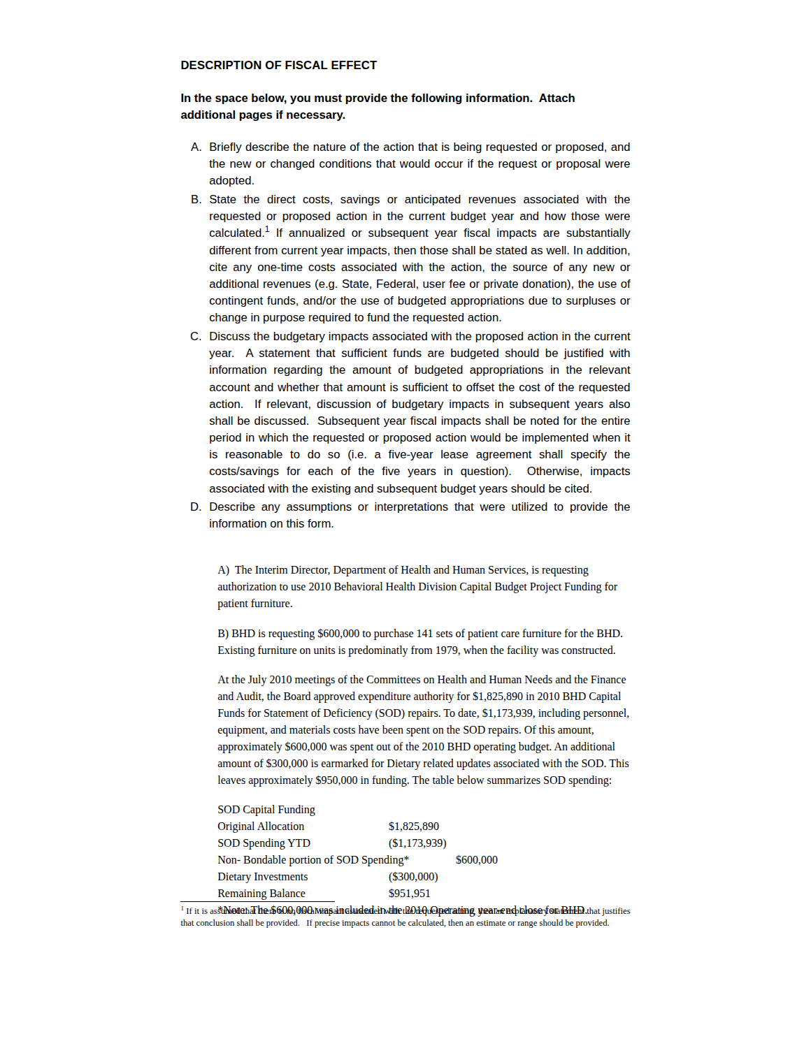DESCRIPTION OF FISCAL EFFECT
In the space below, you must provide the following information. Attach additional pages if necessary.
Briefly describe the nature of the action that is being requested or proposed, and the new or changed conditions that would occur if the request or proposal were adopted.
State the direct costs, savings or anticipated revenues associated with the requested or proposed action in the current budget year and how those were calculated.1 If annualized or subsequent year fiscal impacts are substantially different from current year impacts, then those shall be stated as well. In addition, cite any one-time costs associated with the action, the source of any new or additional revenues (e.g. State, Federal, user fee or private donation), the use of contingent funds, and/or the use of budgeted appropriations due to surpluses or change in purpose required to fund the requested action.
Discuss the budgetary impacts associated with the proposed action in the current year. A statement that sufficient funds are budgeted should be justified with information regarding the amount of budgeted appropriations in the relevant account and whether that amount is sufficient to offset the cost of the requested action. If relevant, discussion of budgetary impacts in subsequent years also shall be discussed. Subsequent year fiscal impacts shall be noted for the entire period in which the requested or proposed action would be implemented when it is reasonable to do so (i.e. a five-year lease agreement shall specify the costs/savings for each of the five years in question). Otherwise, impacts associated with the existing and subsequent budget years should be cited.
Describe any assumptions or interpretations that were utilized to provide the information on this form.
A) The Interim Director, Department of Health and Human Services, is requesting authorization to use 2010 Behavioral Health Division Capital Budget Project Funding for patient furniture.
B) BHD is requesting $600,000 to purchase 141 sets of patient care furniture for the BHD. Existing furniture on units is predominatly from 1979, when the facility was constructed.
At the July 2010 meetings of the Committees on Health and Human Needs and the Finance and Audit, the Board approved expenditure authority for $1,825,890 in 2010 BHD Capital Funds for Statement of Deficiency (SOD) repairs. To date, $1,173,939, including personnel, equipment, and materials costs have been spent on the SOD repairs. Of this amount, approximately $600,000 was spent out of the 2010 BHD operating budget. An additional amount of $300,000 is earmarked for Dietary related updates associated with the SOD. This leaves approximately $950,000 in funding. The table below summarizes SOD spending:
SOD Capital Funding Original Allocation$1,825,890 SOD Spending YTD($1,173,939) Non- Bondable portion of SOD Spending*$600,000 Dietary Investments($300,000) Remaining Balance$951,951 *Note: The $600,000 was included in the 2010 Operating year-end close for BHD.
1 If it is assumed that there is no fiscal impact associated with the requested action, then an explanatory statement that justifies that conclusion shall be provided. If precise impacts cannot be calculated, then an estimate or range should be provided.